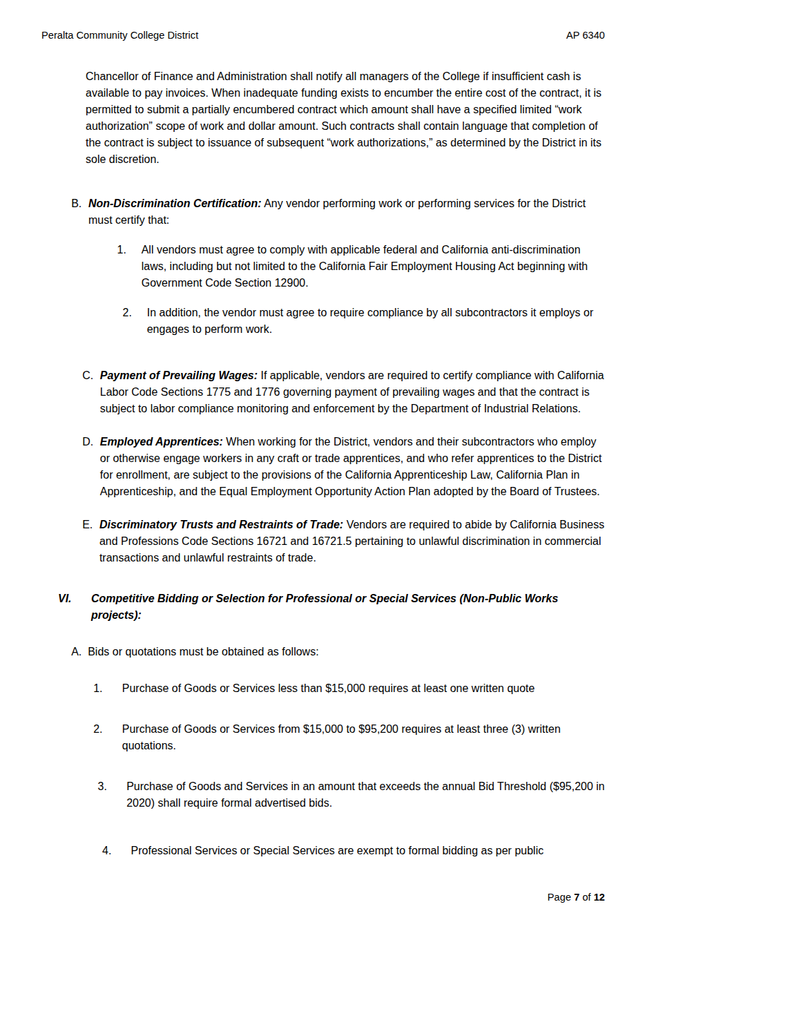Peralta Community College District AP 6340
Chancellor of Finance and Administration shall notify all managers of the College if insufficient cash is available to pay invoices. When inadequate funding exists to encumber the entire cost of the contract, it is permitted to submit a partially encumbered contract which amount shall have a specified limited “work authorization” scope of work and dollar amount. Such contracts shall contain language that completion of the contract is subject to issuance of subsequent “work authorizations,” as determined by the District in its sole discretion.
B.
Non-Discrimination Certification: Any vendor performing work or performing services for the District must certify that:
1.
All vendors must agree to comply with applicable federal and California anti-discrimination laws, including but not limited to the California Fair Employment Housing Act beginning with Government Code Section 12900.
2.
In addition, the vendor must agree to require compliance by all subcontractors it employs or engages to perform work.
C.
Payment of Prevailing Wages: If applicable, vendors are required to certify compliance with California Labor Code Sections 1775 and 1776 governing payment of prevailing wages and that the contract is subject to labor compliance monitoring and enforcement by the Department of Industrial Relations.
D.
Employed Apprentices: When working for the District, vendors and their subcontractors who employ or otherwise engage workers in any craft or trade apprentices, and who refer apprentices to the District for enrollment, are subject to the provisions of the California Apprenticeship Law, California Plan in Apprenticeship, and the Equal Employment Opportunity Action Plan adopted by the Board of Trustees.
E.
Discriminatory Trusts and Restraints of Trade: Vendors are required to abide by California Business and Professions Code Sections 16721 and 16721.5 pertaining to unlawful discrimination in commercial transactions and unlawful restraints of trade.
VI. Competitive Bidding or Selection for Professional or Special Services (Non-Public Works projects):
A. Bids or quotations must be obtained as follows:
1.
Purchase of Goods or Services less than $15,000 requires at least one written quote
2.
Purchase of Goods or Services from $15,000 to $95,200 requires at least three (3) written quotations.
3.
Purchase of Goods and Services in an amount that exceeds the annual Bid Threshold ($95,200 in 2020) shall require formal advertised bids.
4.
Professional Services or Special Services are exempt to formal bidding as per public
Page 7 of 12